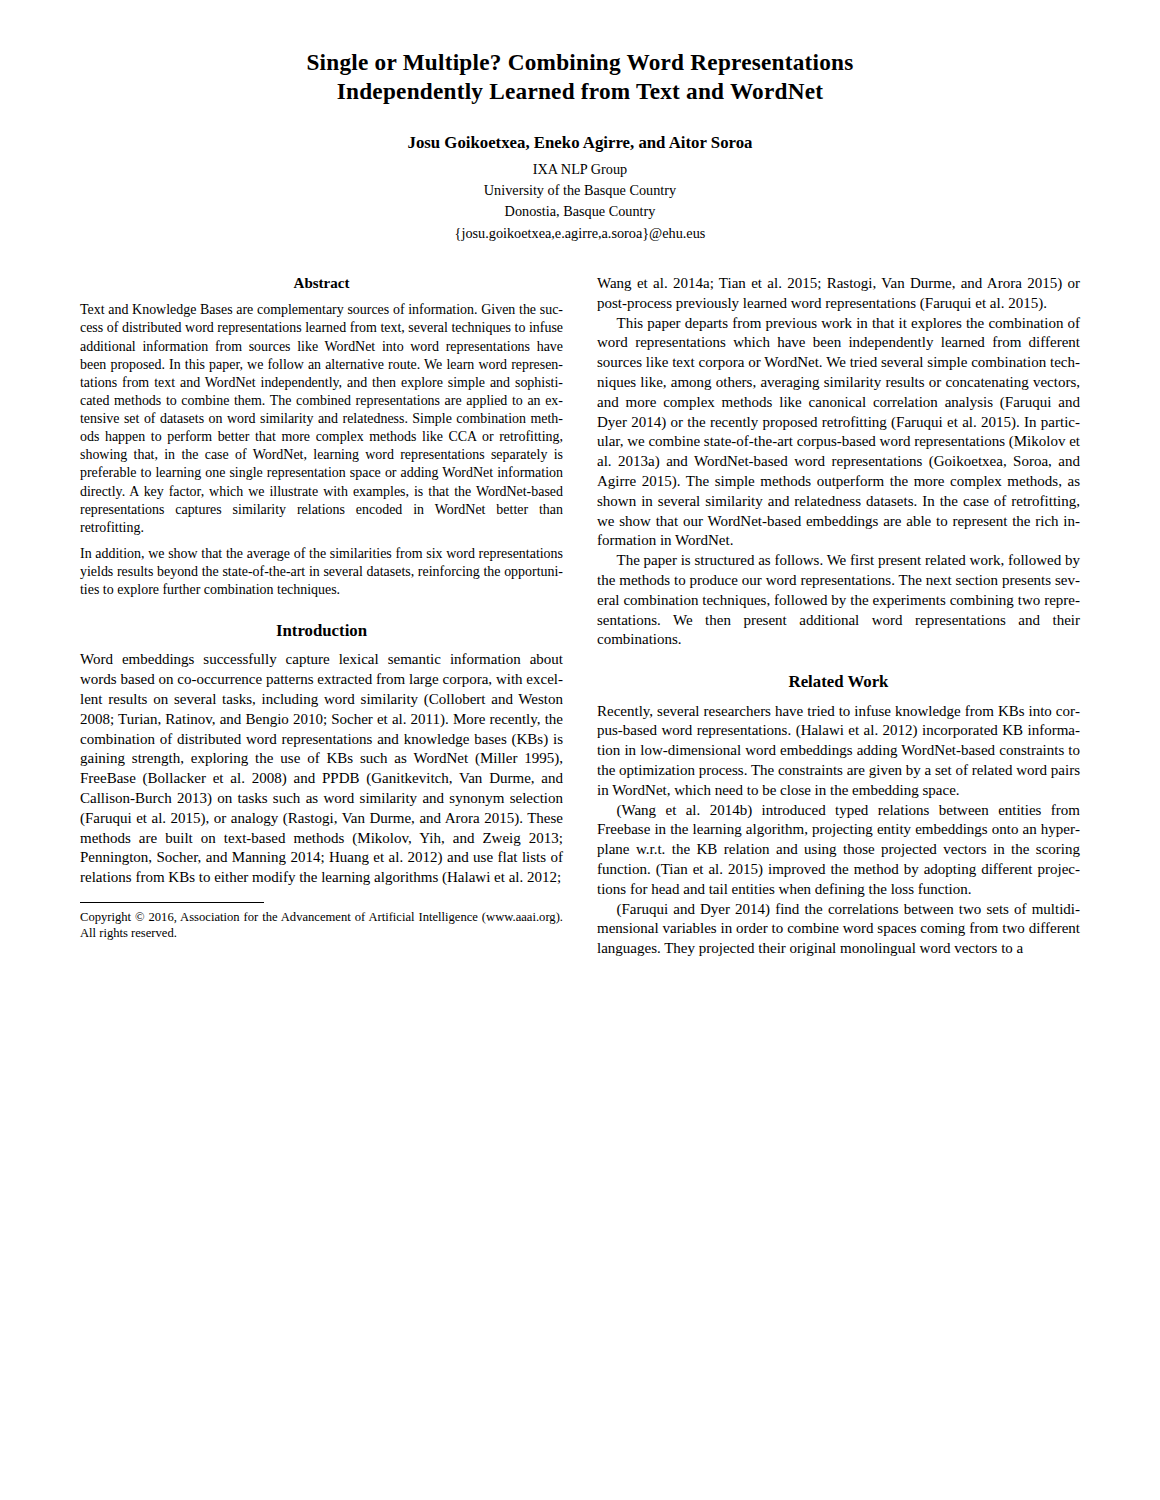Single or Multiple? Combining Word Representations
Independently Learned from Text and WordNet
Josu Goikoetxea, Eneko Agirre, and Aitor Soroa
IXA NLP Group
University of the Basque Country
Donostia, Basque Country
{josu.goikoetxea,e.agirre,a.soroa}@ehu.eus
Abstract
Text and Knowledge Bases are complementary sources of information. Given the success of distributed word representations learned from text, several techniques to infuse additional information from sources like WordNet into word representations have been proposed. In this paper, we follow an alternative route. We learn word representations from text and WordNet independently, and then explore simple and sophisticated methods to combine them. The combined representations are applied to an extensive set of datasets on word similarity and relatedness. Simple combination methods happen to perform better that more complex methods like CCA or retrofitting, showing that, in the case of WordNet, learning word representations separately is preferable to learning one single representation space or adding WordNet information directly. A key factor, which we illustrate with examples, is that the WordNet-based representations captures similarity relations encoded in WordNet better than retrofitting.
In addition, we show that the average of the similarities from six word representations yields results beyond the state-of-the-art in several datasets, reinforcing the opportunities to explore further combination techniques.
Introduction
Word embeddings successfully capture lexical semantic information about words based on co-occurrence patterns extracted from large corpora, with excellent results on several tasks, including word similarity (Collobert and Weston 2008; Turian, Ratinov, and Bengio 2010; Socher et al. 2011). More recently, the combination of distributed word representations and knowledge bases (KBs) is gaining strength, exploring the use of KBs such as WordNet (Miller 1995), FreeBase (Bollacker et al. 2008) and PPDB (Ganitkevitch, Van Durme, and Callison-Burch 2013) on tasks such as word similarity and synonym selection (Faruqui et al. 2015), or analogy (Rastogi, Van Durme, and Arora 2015). These methods are built on text-based methods (Mikolov, Yih, and Zweig 2013; Pennington, Socher, and Manning 2014; Huang et al. 2012) and use flat lists of relations from KBs to either modify the learning algorithms (Halawi et al. 2012;
Copyright © 2016, Association for the Advancement of Artificial Intelligence (www.aaai.org). All rights reserved.
Wang et al. 2014a; Tian et al. 2015; Rastogi, Van Durme, and Arora 2015) or post-process previously learned word representations (Faruqui et al. 2015).
This paper departs from previous work in that it explores the combination of word representations which have been independently learned from different sources like text corpora or WordNet. We tried several simple combination techniques like, among others, averaging similarity results or concatenating vectors, and more complex methods like canonical correlation analysis (Faruqui and Dyer 2014) or the recently proposed retrofitting (Faruqui et al. 2015). In particular, we combine state-of-the-art corpus-based word representations (Mikolov et al. 2013a) and WordNet-based word representations (Goikoetxea, Soroa, and Agirre 2015). The simple methods outperform the more complex methods, as shown in several similarity and relatedness datasets. In the case of retrofitting, we show that our WordNet-based embeddings are able to represent the rich information in WordNet.
The paper is structured as follows. We first present related work, followed by the methods to produce our word representations. The next section presents several combination techniques, followed by the experiments combining two representations. We then present additional word representations and their combinations.
Related Work
Recently, several researchers have tried to infuse knowledge from KBs into corpus-based word representations. (Halawi et al. 2012) incorporated KB information in low-dimensional word embeddings adding WordNet-based constraints to the optimization process. The constraints are given by a set of related word pairs in WordNet, which need to be close in the embedding space.
(Wang et al. 2014b) introduced typed relations between entities from Freebase in the learning algorithm, projecting entity embeddings onto an hyperplane w.r.t. the KB relation and using those projected vectors in the scoring function. (Tian et al. 2015) improved the method by adopting different projections for head and tail entities when defining the loss function.
(Faruqui and Dyer 2014) find the correlations between two sets of multidimensional variables in order to combine word spaces coming from two different languages. They projected their original monolingual word vectors to a